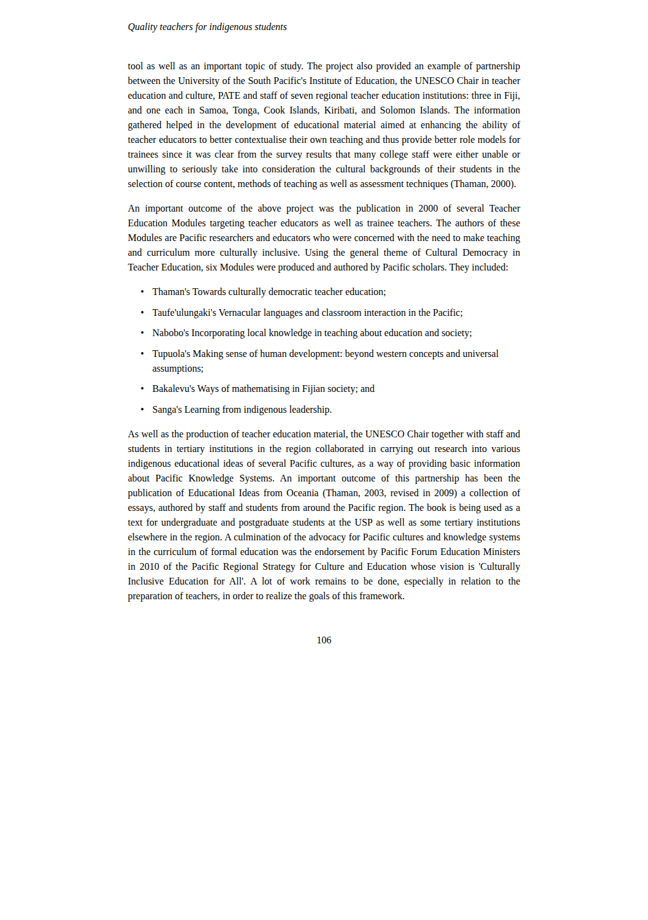Quality teachers for indigenous students
tool as well as an important topic of study. The project also provided an example of partnership between the University of the South Pacific's Institute of Education, the UNESCO Chair in teacher education and culture, PATE and staff of seven regional teacher education institutions: three in Fiji, and one each in Samoa, Tonga, Cook Islands, Kiribati, and Solomon Islands. The information gathered helped in the development of educational material aimed at enhancing the ability of teacher educators to better contextualise their own teaching and thus provide better role models for trainees since it was clear from the survey results that many college staff were either unable or unwilling to seriously take into consideration the cultural backgrounds of their students in the selection of course content, methods of teaching as well as assessment techniques (Thaman, 2000).
An important outcome of the above project was the publication in 2000 of several Teacher Education Modules targeting teacher educators as well as trainee teachers. The authors of these Modules are Pacific researchers and educators who were concerned with the need to make teaching and curriculum more culturally inclusive. Using the general theme of Cultural Democracy in Teacher Education, six Modules were produced and authored by Pacific scholars. They included:
Thaman's Towards culturally democratic teacher education;
Taufe'ulungaki's Vernacular languages and classroom interaction in the Pacific;
Nabobo's Incorporating local knowledge in teaching about education and society;
Tupuola's Making sense of human development: beyond western concepts and universal assumptions;
Bakalevu's Ways of mathematising in Fijian society; and
Sanga's Learning from indigenous leadership.
As well as the production of teacher education material, the UNESCO Chair together with staff and students in tertiary institutions in the region collaborated in carrying out research into various indigenous educational ideas of several Pacific cultures, as a way of providing basic information about Pacific Knowledge Systems. An important outcome of this partnership has been the publication of Educational Ideas from Oceania (Thaman, 2003, revised in 2009) a collection of essays, authored by staff and students from around the Pacific region. The book is being used as a text for undergraduate and postgraduate students at the USP as well as some tertiary institutions elsewhere in the region. A culmination of the advocacy for Pacific cultures and knowledge systems in the curriculum of formal education was the endorsement by Pacific Forum Education Ministers in 2010 of the Pacific Regional Strategy for Culture and Education whose vision is 'Culturally Inclusive Education for All'. A lot of work remains to be done, especially in relation to the preparation of teachers, in order to realize the goals of this framework.
106